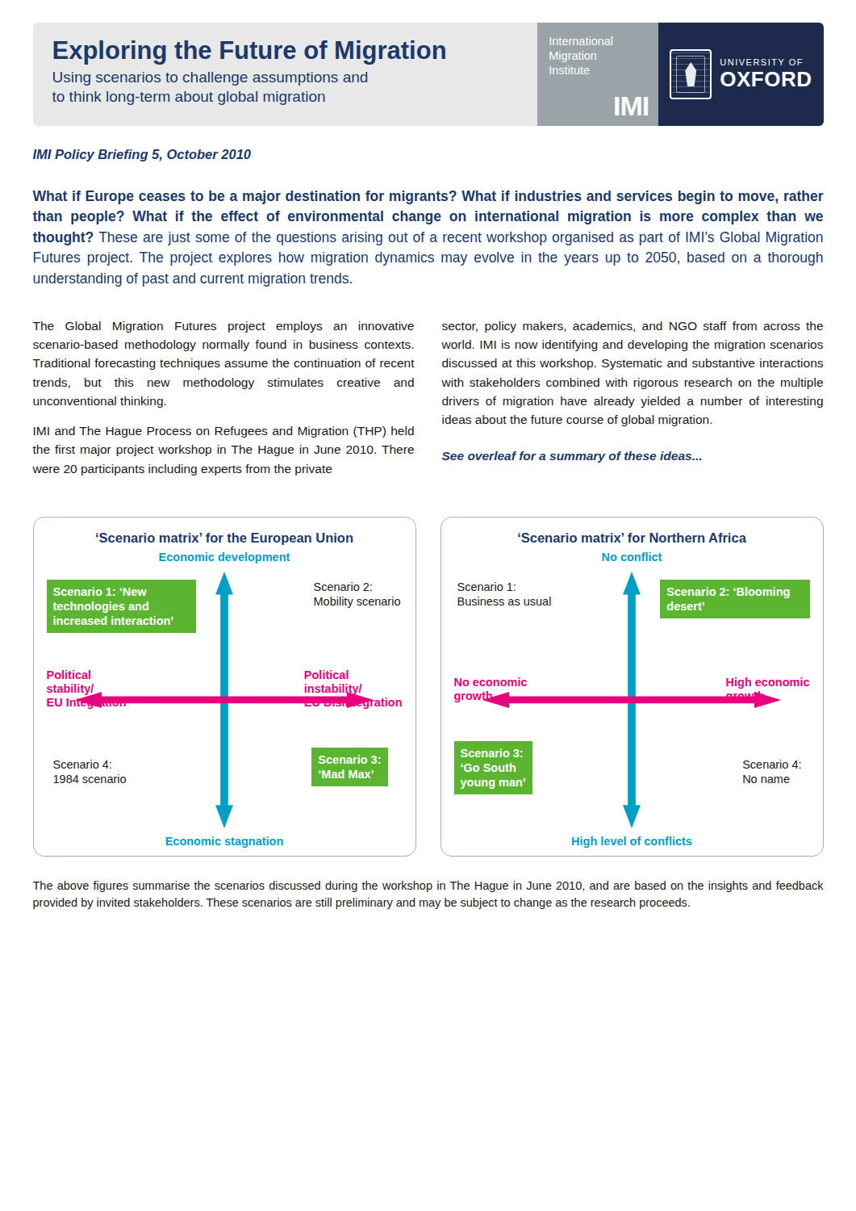Exploring the Future of Migration
Using scenarios to challenge assumptions and
to think long-term about global migration
International
Migration
Institute
IMI
University of OXFORD
IMI Policy Briefing 5, October 2010
What if Europe ceases to be a major destination for migrants? What if industries and services begin to move, rather than people? What if the effect of environmental change on international migration is more complex than we thought? These are just some of the questions arising out of a recent workshop organised as part of IMI’s Global Migration Futures project. The project explores how migration dynamics may evolve in the years up to 2050, based on a thorough understanding of past and current migration trends.
The Global Migration Futures project employs an innovative scenario-based methodology normally found in business contexts. Traditional forecasting techniques assume the continuation of recent trends, but this new methodology stimulates creative and unconventional thinking.
IMI and The Hague Process on Refugees and Migration (THP) held the first major project workshop in The Hague in June 2010. There were 20 participants including experts from the private
sector, policy makers, academics, and NGO staff from across the world. IMI is now identifying and developing the migration scenarios discussed at this workshop. Systematic and substantive interactions with stakeholders combined with rigorous research on the multiple drivers of migration have already yielded a number of interesting ideas about the future course of global migration.
See overleaf for a summary of these ideas...
‘Scenario matrix’ for the European Union
Economic development
Scenario 1: ‘New technologies and increased interaction’
Scenario 2:
Mobility scenario
Political
stability/
EU Integration
Political
instability/
EU Disintegration
Scenario 4:
1984 scenario
Scenario 3:
‘Mad Max’
Economic stagnation
‘Scenario matrix’ for Northern Africa
No conflict
Scenario 1:
Business as usual
Scenario 2: ‘Blooming desert’
No economic
growth
High economic
growth
Scenario 3:
‘Go South
young man’
Scenario 4:
No name
High level of conflicts
The above figures summarise the scenarios discussed during the workshop in The Hague in June 2010, and are based on the insights and feedback provided by invited stakeholders. These scenarios are still preliminary and may be subject to change as the research proceeds.